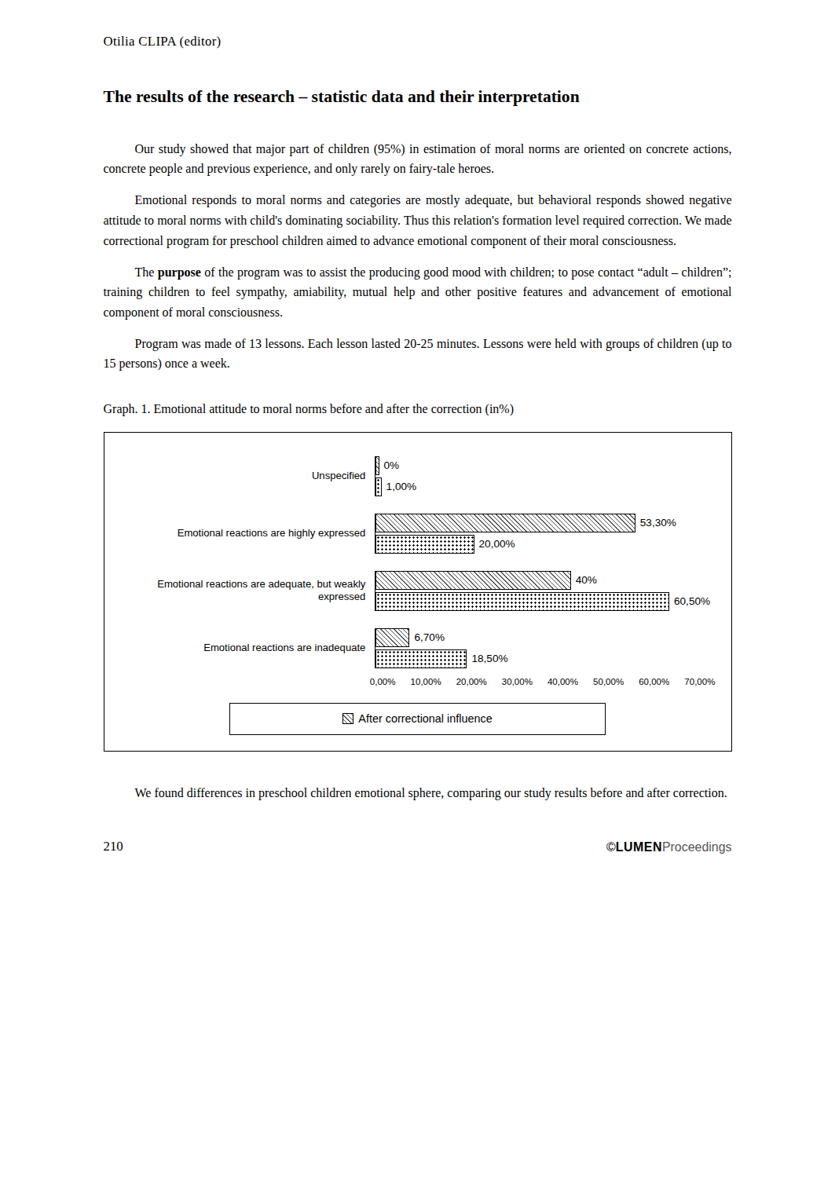Otilia CLIPA (editor)
The results of the research – statistic data and their interpretation
Our study showed that major part of children (95%) in estimation of moral norms are oriented on concrete actions, concrete people and previous experience, and only rarely on fairy-tale heroes.
Emotional responds to moral norms and categories are mostly adequate, but behavioral responds showed negative attitude to moral norms with child's dominating sociability. Thus this relation's formation level required correction. We made correctional program for preschool children aimed to advance emotional component of their moral consciousness.
The purpose of the program was to assist the producing good mood with children; to pose contact “adult – children”; training children to feel sympathy, amiability, mutual help and other positive features and advancement of emotional component of moral consciousness.
Program was made of 13 lessons. Each lesson lasted 20-25 minutes. Lessons were held with groups of children (up to 15 persons) once a week.
Graph. 1. Emotional attitude to moral norms before and after the correction (in%)
Unspecified
0%
1,00%
Emotional reactions are highly expressed
53,30%
20,00%
Emotional reactions are adequate, but weakly expressed
40%
60,50%
Emotional reactions are inadequate
6,70%
18,50%
0,00% 10,00% 20,00% 30,00% 40,00% 50,00% 60,00% 70,00%
After correctional influence
We found differences in preschool children emotional sphere, comparing our study results before and after correction.
210
©LUMEN Proceedings